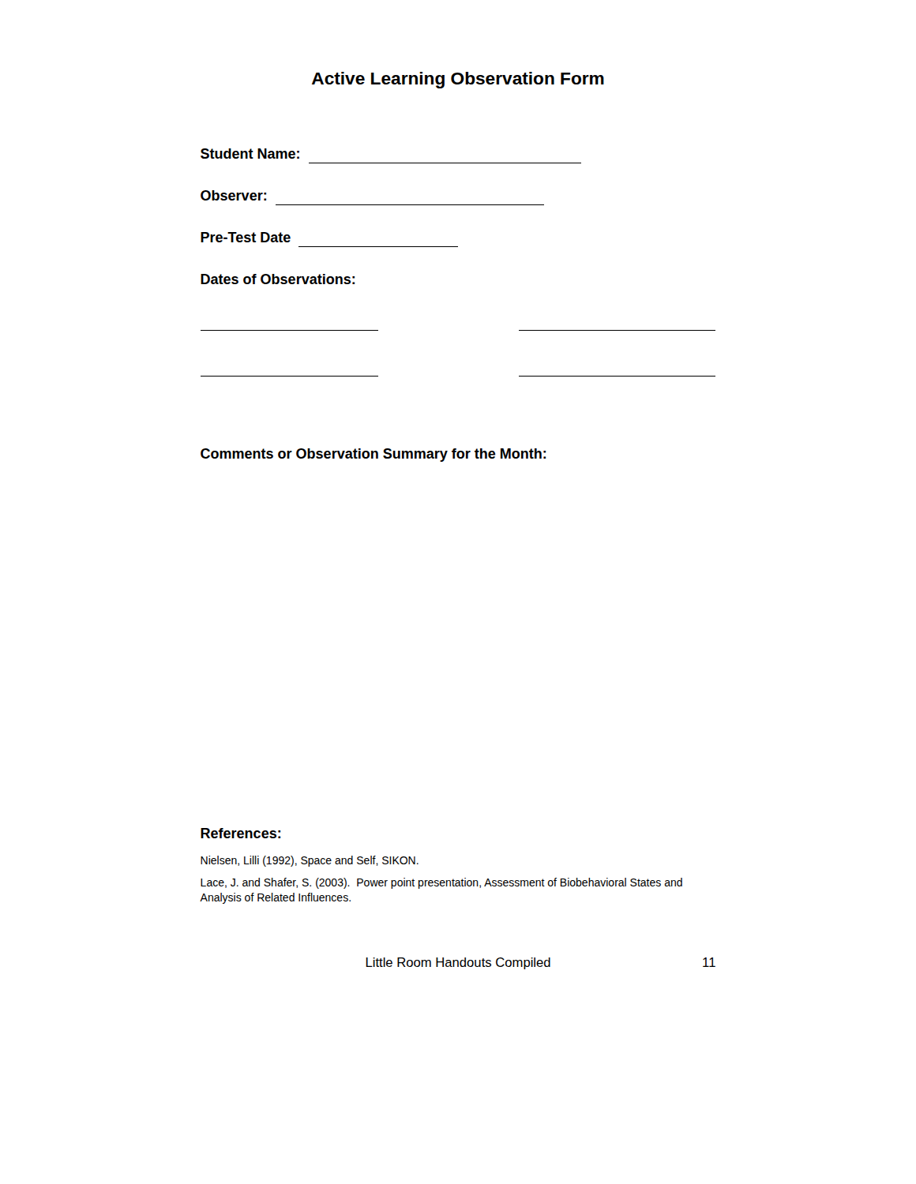Active Learning Observation Form
Student Name:
Observer:
Pre-Test Date
Dates of Observations:
Comments or Observation Summary for the Month:
References:
Nielsen, Lilli (1992), Space and Self, SIKON.
Lace, J. and Shafer, S. (2003). Power point presentation, Assessment of Biobehavioral States and Analysis of Related Influences.
Little Room Handouts Compiled 11